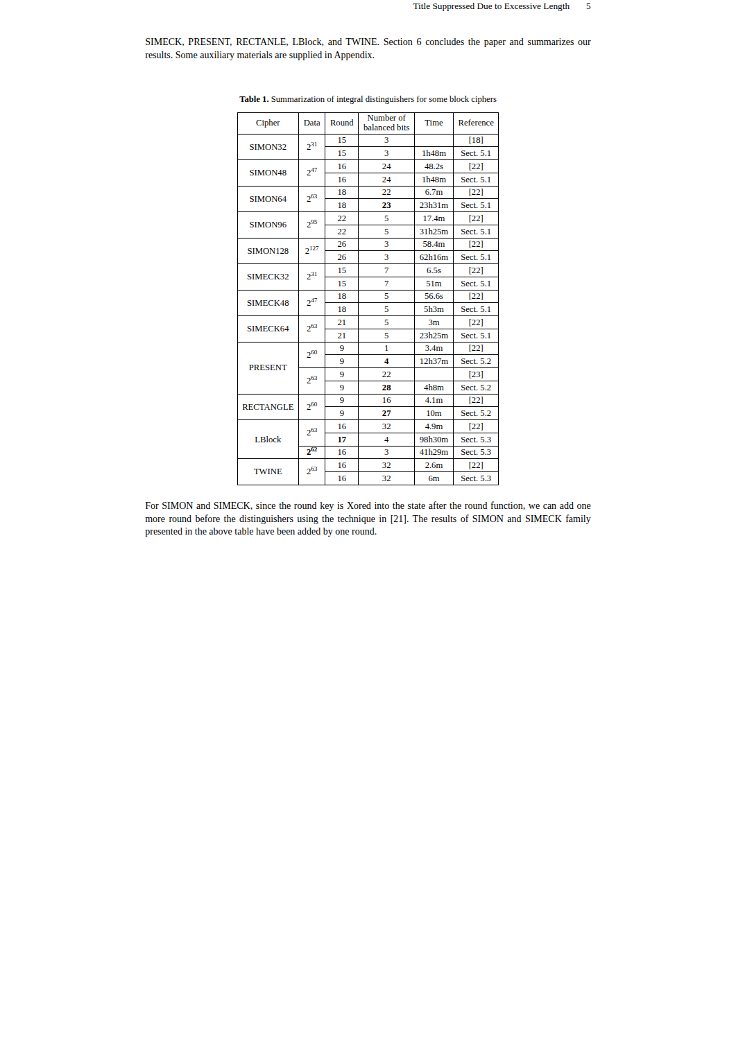Title Suppressed Due to Excessive Length 5
SIMECK, PRESENT, RECTANLE, LBlock, and TWINE. Section 6 concludes the paper and summarizes our results. Some auxiliary materials are supplied in Appendix.
Table 1. Summarization of integral distinguishers for some block ciphers
| Cipher | Data | Round | Number of balanced bits | Time | Reference |
| --- | --- | --- | --- | --- | --- |
| SIMON32 | 2 31 | 15 | 3 | | [18] |
| 15 | 3 | 1h48m | Sect. 5.1 |
| SIMON48 | 2 47 | 16 | 24 | 48.2s | [22] |
| 16 | 24 | 1h48m | Sect. 5.1 |
| SIMON64 | 2 63 | 18 | 22 | 6.7m | [22] |
| 18 | 23 | 23h31m | Sect. 5.1 |
| SIMON96 | 2 95 | 22 | 5 | 17.4m | [22] |
| 22 | 5 | 31h25m | Sect. 5.1 |
| SIMON128 | 2 127 | 26 | 3 | 58.4m | [22] |
| 26 | 3 | 62h16m | Sect. 5.1 |
| SIMECK32 | 2 31 | 15 | 7 | 6.5s | [22] |
| 15 | 7 | 51m | Sect. 5.1 |
| SIMECK48 | 2 47 | 18 | 5 | 56.6s | [22] |
| 18 | 5 | 5h3m | Sect. 5.1 |
| SIMECK64 | 2 63 | 21 | 5 | 3m | [22] |
| 21 | 5 | 23h25m | Sect. 5.1 |
| PRESENT | 2 60 | 9 | 1 | 3.4m | [22] |
| 9 | 4 | 12h37m | Sect. 5.2 |
| 2 63 | 9 | 22 | | [23] |
| 9 | 28 | 4h8m | Sect. 5.2 |
| RECTANGLE | 2 60 | 9 | 16 | 4.1m | [22] |
| 9 | 27 | 10m | Sect. 5.2 |
| LBlock | 2 63 | 16 | 32 | 4.9m | [22] |
| 17 | 4 | 98h30m | Sect. 5.3 |
| 2 62 | 16 | 3 | 41h29m | Sect. 5.3 |
| TWINE | 2 63 | 16 | 32 | 2.6m | [22] |
| 16 | 32 | 6m | Sect. 5.3 |
For SIMON and SIMECK, since the round key is Xored into the state after the round function, we can add one more round before the distinguishers using the technique in [21]. The results of SIMON and SIMECK family presented in the above table have been added by one round.